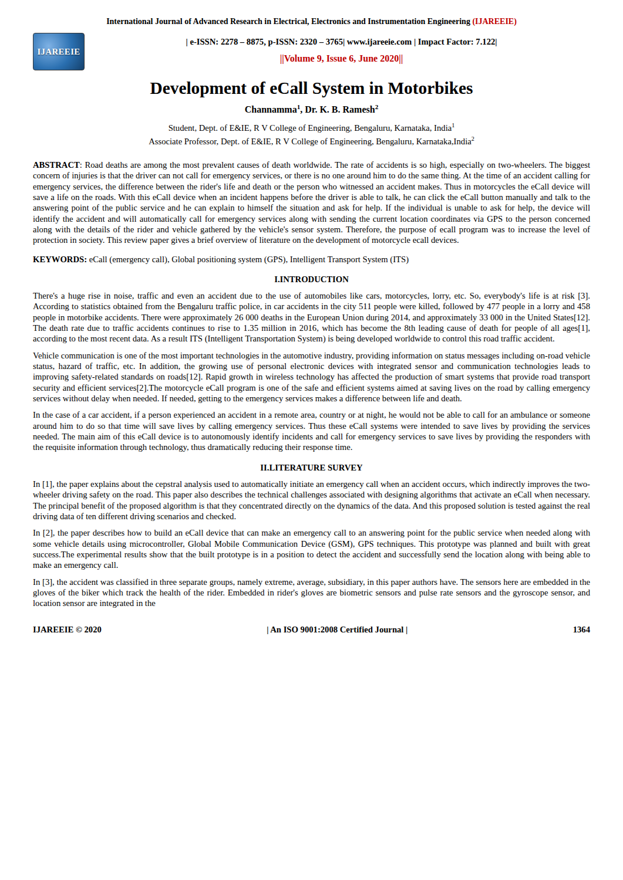International Journal of Advanced Research in Electrical, Electronics and Instrumentation Engineering (IJAREEIE)
| e-ISSN: 2278 – 8875, p-ISSN: 2320 – 3765| www.ijareeie.com | Impact Factor: 7.122|
||Volume 9, Issue 6, June 2020||
Development of eCall System in Motorbikes
Channamma1, Dr. K. B. Ramesh2
Student, Dept. of E&IE, R V College of Engineering, Bengaluru, Karnataka, India1
Associate Professor, Dept. of E&IE, R V College of Engineering, Bengaluru, Karnataka,India2
ABSTRACT: Road deaths are among the most prevalent causes of death worldwide. The rate of accidents is so high, especially on two-wheelers. The biggest concern of injuries is that the driver can not call for emergency services, or there is no one around him to do the same thing. At the time of an accident calling for emergency services, the difference between the rider's life and death or the person who witnessed an accident makes. Thus in motorcycles the eCall device will save a life on the roads. With this eCall device when an incident happens before the driver is able to talk, he can click the eCall button manually and talk to the answering point of the public service and he can explain to himself the situation and ask for help. If the individual is unable to ask for help, the device will identify the accident and will automatically call for emergency services along with sending the current location coordinates via GPS to the person concerned along with the details of the rider and vehicle gathered by the vehicle's sensor system. Therefore, the purpose of ecall program was to increase the level of protection in society. This review paper gives a brief overview of literature on the development of motorcycle ecall devices.
KEYWORDS: eCall (emergency call), Global positioning system (GPS), Intelligent Transport System (ITS)
I.INTRODUCTION
There's a huge rise in noise, traffic and even an accident due to the use of automobiles like cars, motorcycles, lorry, etc. So, everybody's life is at risk [3]. According to statistics obtained from the Bengaluru traffic police, in car accidents in the city 511 people were killed, followed by 477 people in a lorry and 458 people in motorbike accidents. There were approximately 26 000 deaths in the European Union during 2014, and approximately 33 000 in the United States[12]. The death rate due to traffic accidents continues to rise to 1.35 million in 2016, which has become the 8th leading cause of death for people of all ages[1], according to the most recent data. As a result ITS (Intelligent Transportation System) is being developed worldwide to control this road traffic accident.
Vehicle communication is one of the most important technologies in the automotive industry, providing information on status messages including on-road vehicle status, hazard of traffic, etc. In addition, the growing use of personal electronic devices with integrated sensor and communication technologies leads to improving safety-related standards on roads[12]. Rapid growth in wireless technology has affected the production of smart systems that provide road transport security and efficient services[2].The motorcycle eCall program is one of the safe and efficient systems aimed at saving lives on the road by calling emergency services without delay when needed. If needed, getting to the emergency services makes a difference between life and death.
In the case of a car accident, if a person experienced an accident in a remote area, country or at night, he would not be able to call for an ambulance or someone around him to do so that time will save lives by calling emergency services. Thus these eCall systems were intended to save lives by providing the services needed. The main aim of this eCall device is to autonomously identify incidents and call for emergency services to save lives by providing the responders with the requisite information through technology, thus dramatically reducing their response time.
II.LITERATURE SURVEY
In [1], the paper explains about the cepstral analysis used to automatically initiate an emergency call when an accident occurs, which indirectly improves the two-wheeler driving safety on the road. This paper also describes the technical challenges associated with designing algorithms that activate an eCall when necessary. The principal benefit of the proposed algorithm is that they concentrated directly on the dynamics of the data. And this proposed solution is tested against the real driving data of ten different driving scenarios and checked.
In [2], the paper describes how to build an eCall device that can make an emergency call to an answering point for the public service when needed along with some vehicle details using microcontroller, Global Mobile Communication Device (GSM), GPS techniques. This prototype was planned and built with great success.The experimental results show that the built prototype is in a position to detect the accident and successfully send the location along with being able to make an emergency call.
In [3], the accident was classified in three separate groups, namely extreme, average, subsidiary, in this paper authors have. The sensors here are embedded in the gloves of the biker which track the health of the rider. Embedded in rider's gloves are biometric sensors and pulse rate sensors and the gyroscope sensor, and location sensor are integrated in the
IJAREEIE © 2020
| An ISO 9001:2008 Certified Journal |
1364